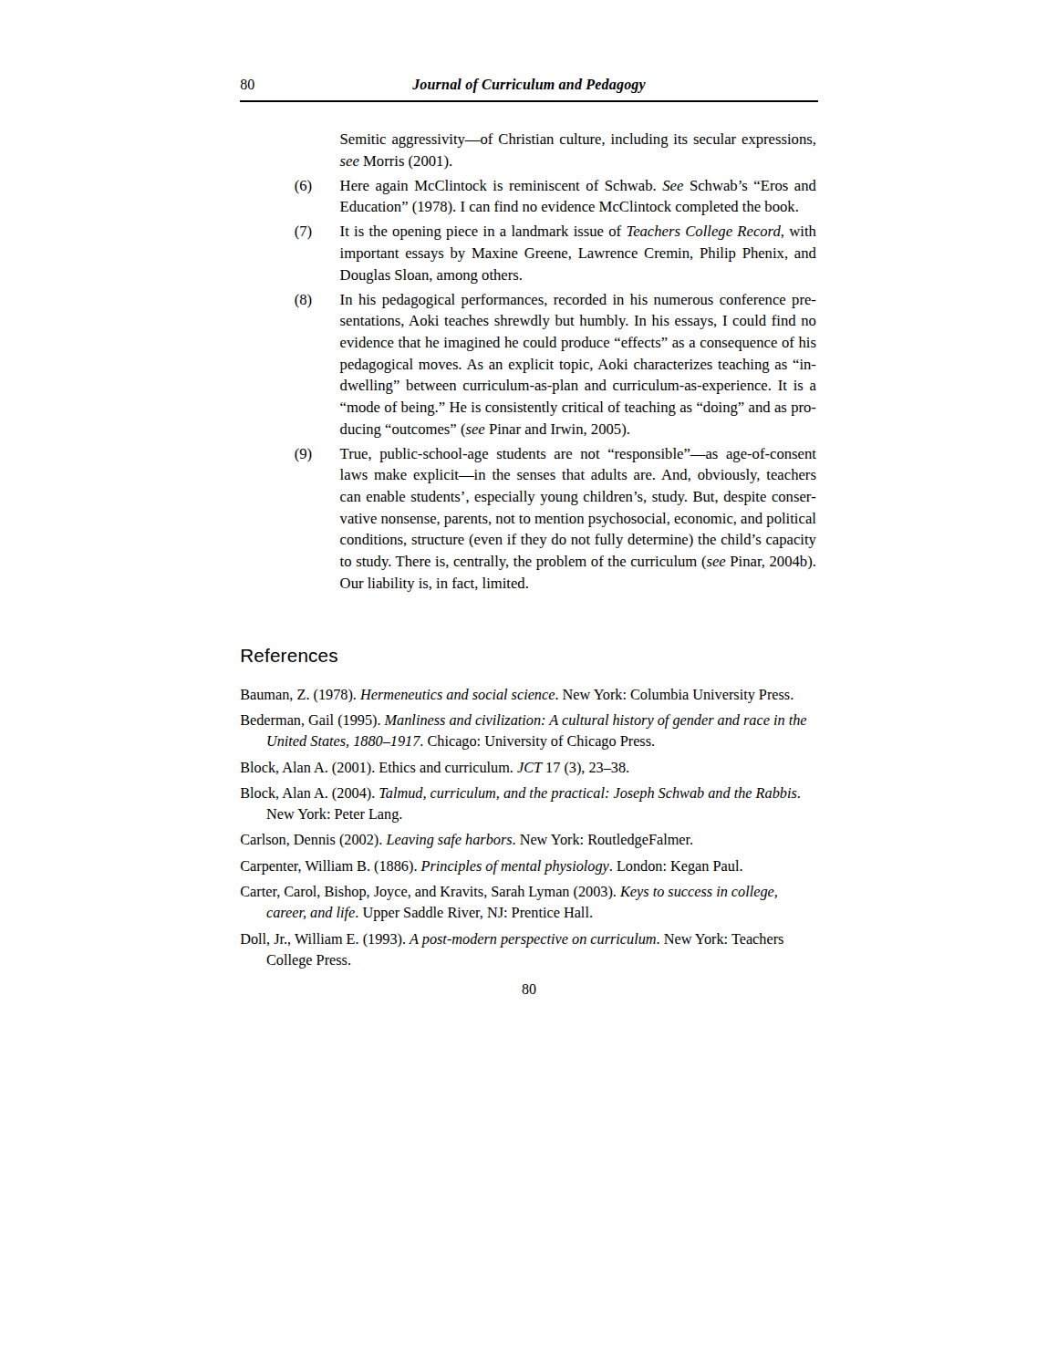80
Journal of Curriculum and Pedagogy
Semitic aggressivity—of Christian culture, including its secular expressions, see Morris (2001).
(6)
Here again McClintock is reminiscent of Schwab. See Schwab’s “Eros and Education” (1978). I can find no evidence McClintock completed the book.
(7)
It is the opening piece in a landmark issue of Teachers College Record, with important essays by Maxine Greene, Lawrence Cremin, Philip Phenix, and Douglas Sloan, among others.
(8)
In his pedagogical performances, recorded in his numerous conference presentations, Aoki teaches shrewdly but humbly. In his essays, I could find no evidence that he imagined he could produce “effects” as a consequence of his pedagogical moves. As an explicit topic, Aoki characterizes teaching as “in-dwelling” between curriculum-as-plan and curriculum-as-experience. It is a “mode of being.” He is consistently critical of teaching as “doing” and as producing “outcomes” (see Pinar and Irwin, 2005).
(9)
True, public-school-age students are not “responsible”—as age-of-consent laws make explicit—in the senses that adults are. And, obviously, teachers can enable students’, especially young children’s, study. But, despite conservative nonsense, parents, not to mention psychosocial, economic, and political conditions, structure (even if they do not fully determine) the child’s capacity to study. There is, centrally, the problem of the curriculum (see Pinar, 2004b). Our liability is, in fact, limited.
References
Bauman, Z. (1978). Hermeneutics and social science. New York: Columbia University Press.
Bederman, Gail (1995). Manliness and civilization: A cultural history of gender and race in the United States, 1880–1917. Chicago: University of Chicago Press.
Block, Alan A. (2001). Ethics and curriculum. JCT 17 (3), 23–38.
Block, Alan A. (2004). Talmud, curriculum, and the practical: Joseph Schwab and the Rabbis. New York: Peter Lang.
Carlson, Dennis (2002). Leaving safe harbors. New York: RoutledgeFalmer.
Carpenter, William B. (1886). Principles of mental physiology. London: Kegan Paul.
Carter, Carol, Bishop, Joyce, and Kravits, Sarah Lyman (2003). Keys to success in college, career, and life. Upper Saddle River, NJ: Prentice Hall.
Doll, Jr., William E. (1993). A post-modern perspective on curriculum. New York: Teachers College Press.
80